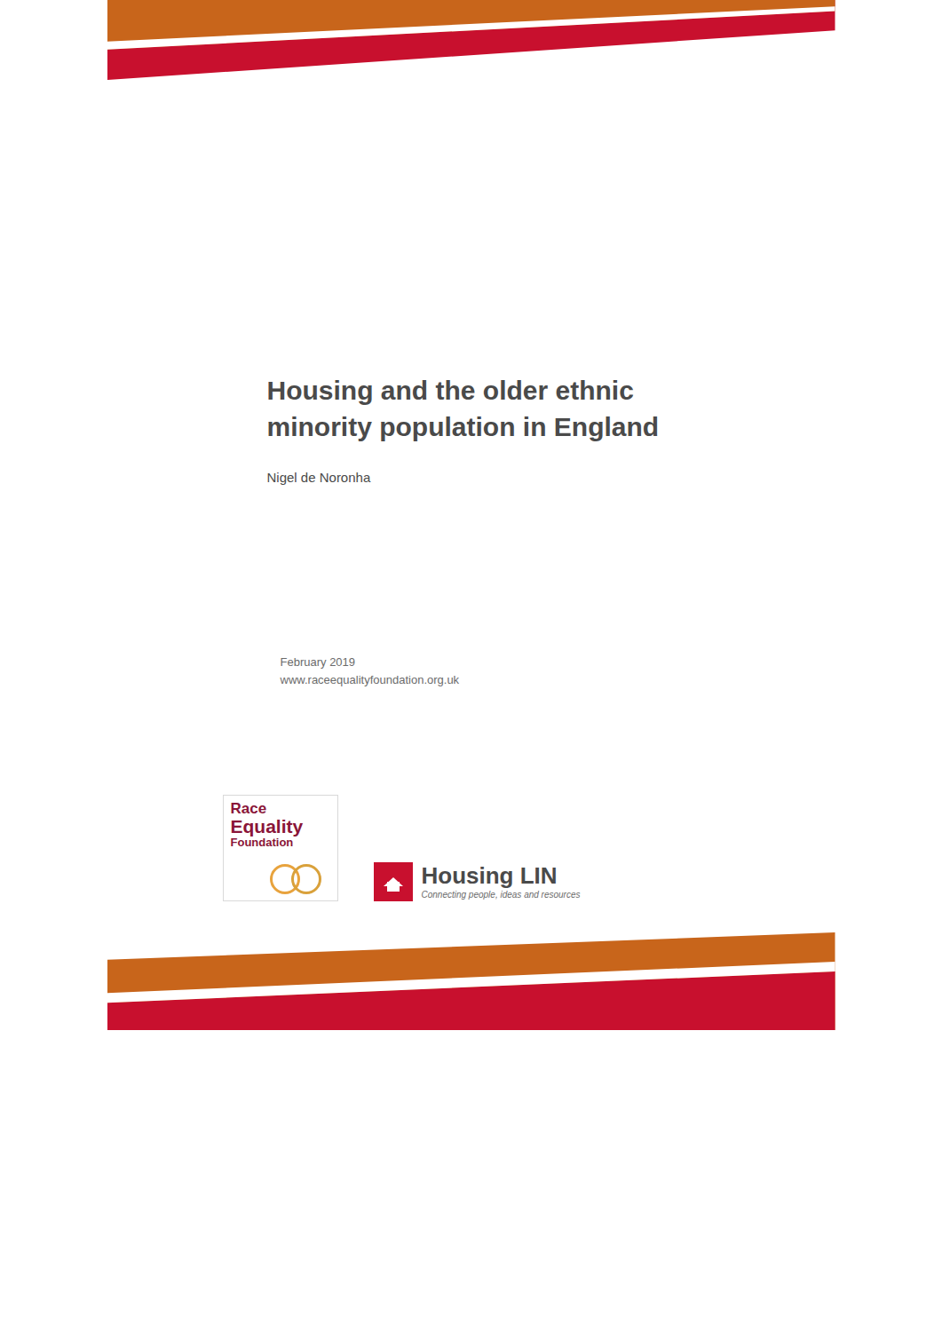Housing and the older ethnic minority population in England
Nigel de Noronha
February 2019
www.raceequalityfoundation.org.uk
Race
Equality
Foundation
Housing LIN
Connecting people, ideas and resources